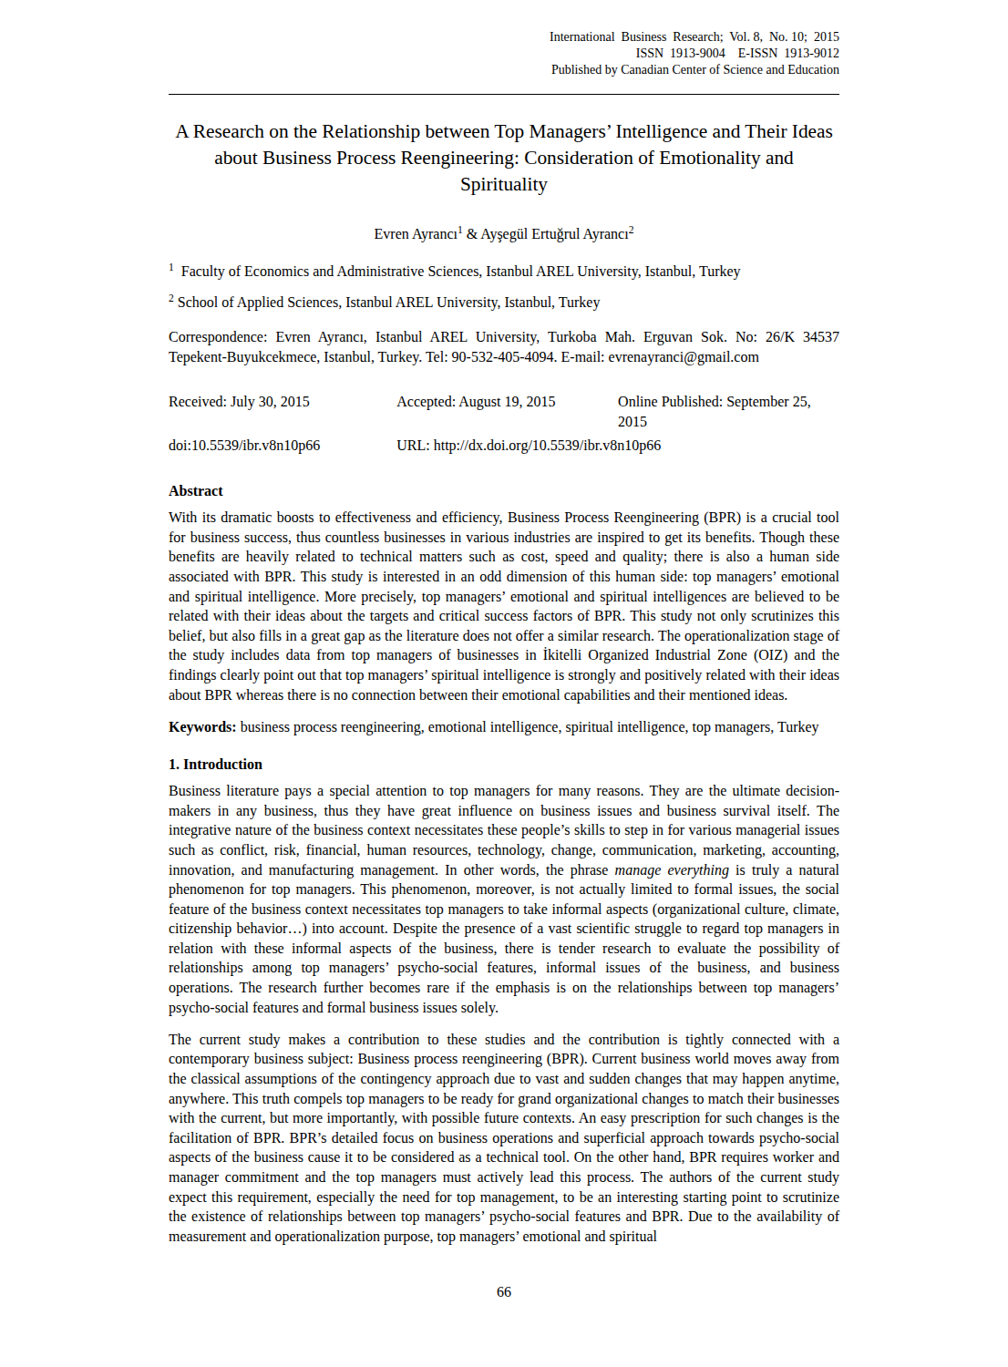International Business Research; Vol. 8, No. 10; 2015
ISSN 1913-9004 E-ISSN 1913-9012
Published by Canadian Center of Science and Education
A Research on the Relationship between Top Managers’ Intelligence and Their Ideas about Business Process Reengineering: Consideration of Emotionality and Spirituality
Evren Ayrancı1 & Ayşegül Ertuğrul Ayrancı2
1 Faculty of Economics and Administrative Sciences, Istanbul AREL University, Istanbul, Turkey
2 School of Applied Sciences, Istanbul AREL University, Istanbul, Turkey
Correspondence: Evren Ayrancı, Istanbul AREL University, Turkoba Mah. Erguvan Sok. No: 26/K 34537 Tepekent-Buyukcekmece, Istanbul, Turkey. Tel: 90-532-405-4094. E-mail: evrenayranci@gmail.com
| Received: July 30, 2015 | Accepted: August 19, 2015 | Online Published: September 25, 2015 |
| doi:10.5539/ibr.v8n10p66 | URL: http://dx.doi.org/10.5539/ibr.v8n10p66 |
Abstract
With its dramatic boosts to effectiveness and efficiency, Business Process Reengineering (BPR) is a crucial tool for business success, thus countless businesses in various industries are inspired to get its benefits. Though these benefits are heavily related to technical matters such as cost, speed and quality; there is also a human side associated with BPR. This study is interested in an odd dimension of this human side: top managers’ emotional and spiritual intelligence. More precisely, top managers’ emotional and spiritual intelligences are believed to be related with their ideas about the targets and critical success factors of BPR. This study not only scrutinizes this belief, but also fills in a great gap as the literature does not offer a similar research. The operationalization stage of the study includes data from top managers of businesses in İkitelli Organized Industrial Zone (OIZ) and the findings clearly point out that top managers’ spiritual intelligence is strongly and positively related with their ideas about BPR whereas there is no connection between their emotional capabilities and their mentioned ideas.
Keywords: business process reengineering, emotional intelligence, spiritual intelligence, top managers, Turkey
1. Introduction
Business literature pays a special attention to top managers for many reasons. They are the ultimate decision-makers in any business, thus they have great influence on business issues and business survival itself. The integrative nature of the business context necessitates these people’s skills to step in for various managerial issues such as conflict, risk, financial, human resources, technology, change, communication, marketing, accounting, innovation, and manufacturing management. In other words, the phrase manage everything is truly a natural phenomenon for top managers. This phenomenon, moreover, is not actually limited to formal issues, the social feature of the business context necessitates top managers to take informal aspects (organizational culture, climate, citizenship behavior…) into account. Despite the presence of a vast scientific struggle to regard top managers in relation with these informal aspects of the business, there is tender research to evaluate the possibility of relationships among top managers’ psycho-social features, informal issues of the business, and business operations. The research further becomes rare if the emphasis is on the relationships between top managers’ psycho-social features and formal business issues solely.
The current study makes a contribution to these studies and the contribution is tightly connected with a contemporary business subject: Business process reengineering (BPR). Current business world moves away from the classical assumptions of the contingency approach due to vast and sudden changes that may happen anytime, anywhere. This truth compels top managers to be ready for grand organizational changes to match their businesses with the current, but more importantly, with possible future contexts. An easy prescription for such changes is the facilitation of BPR. BPR’s detailed focus on business operations and superficial approach towards psycho-social aspects of the business cause it to be considered as a technical tool. On the other hand, BPR requires worker and manager commitment and the top managers must actively lead this process. The authors of the current study expect this requirement, especially the need for top management, to be an interesting starting point to scrutinize the existence of relationships between top managers’ psycho-social features and BPR. Due to the availability of measurement and operationalization purpose, top managers’ emotional and spiritual
66